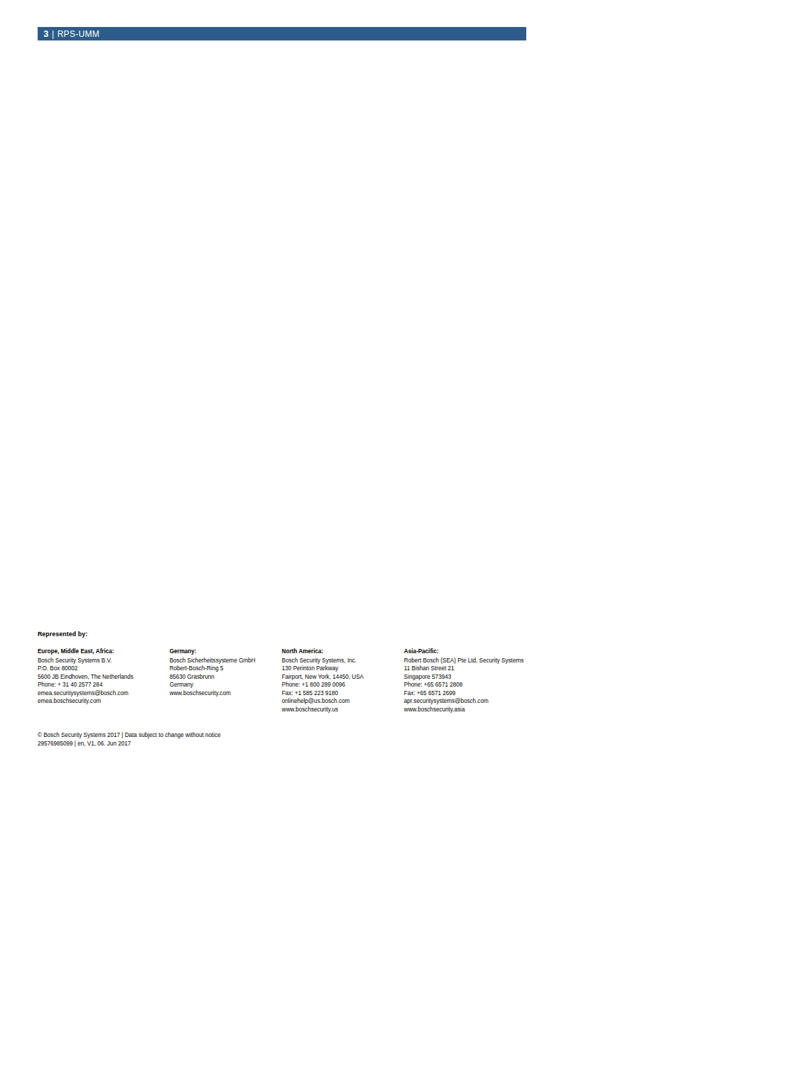3|RPS-UMM
Represented by:
Europe, Middle East, Africa: Bosch Security Systems B.V.
P.O. Box 80002
5600 JB Eindhoven, The Netherlands
Phone: + 31 40 2577 284
emea.securitysystems@bosch.com
emea.boschsecurity.com
Germany: Bosch Sicherheitssysteme GmbH
Robert-Bosch-Ring 5
85630 Grasbrunn
Germany
www.boschsecurity.com
North America: Bosch Security Systems, Inc.
130 Perinton Parkway
Fairport, New York, 14450, USA
Phone: +1 800 289 0096
Fax: +1 585 223 9180
onlinehelp@us.bosch.com
www.boschsecurity.us
Asia-Pacific: Robert Bosch (SEA) Pte Ltd, Security Systems
11 Bishan Street 21
Singapore 573943
Phone: +65 6571 2808
Fax: +65 6571 2699
apr.securitysystems@bosch.com
www.boschsecurity.asia
© Bosch Security Systems 2017 | Data subject to change without notice
29576985099 | en, V1, 06. Jun 2017